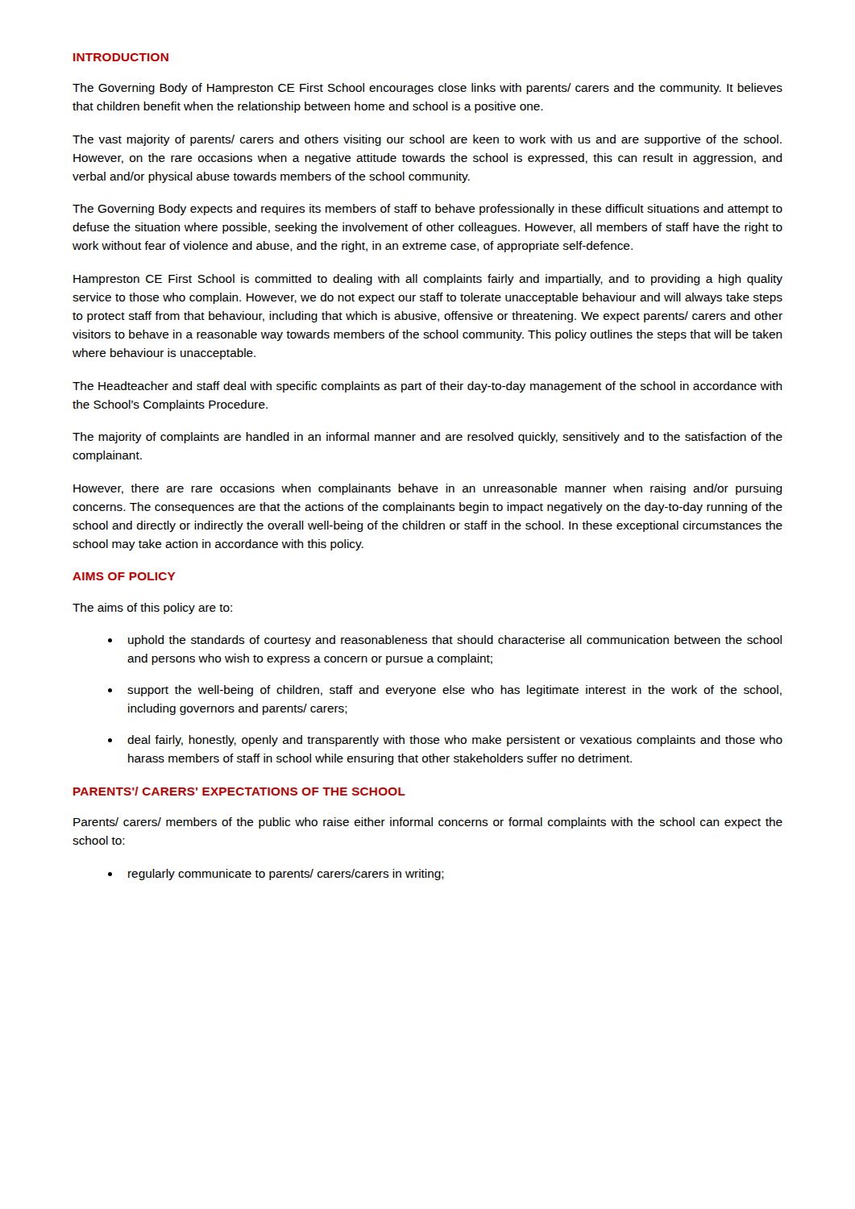INTRODUCTION
The Governing Body of Hampreston CE First School encourages close links with parents/ carers and the community. It believes that children benefit when the relationship between home and school is a positive one.
The vast majority of parents/ carers and others visiting our school are keen to work with us and are supportive of the school. However, on the rare occasions when a negative attitude towards the school is expressed, this can result in aggression, and verbal and/or physical abuse towards members of the school community.
The Governing Body expects and requires its members of staff to behave professionally in these difficult situations and attempt to defuse the situation where possible, seeking the involvement of other colleagues. However, all members of staff have the right to work without fear of violence and abuse, and the right, in an extreme case, of appropriate self-defence.
Hampreston CE First School is committed to dealing with all complaints fairly and impartially, and to providing a high quality service to those who complain. However, we do not expect our staff to tolerate unacceptable behaviour and will always take steps to protect staff from that behaviour, including that which is abusive, offensive or threatening. We expect parents/ carers and other visitors to behave in a reasonable way towards members of the school community. This policy outlines the steps that will be taken where behaviour is unacceptable.
The Headteacher and staff deal with specific complaints as part of their day-to-day management of the school in accordance with the School's Complaints Procedure.
The majority of complaints are handled in an informal manner and are resolved quickly, sensitively and to the satisfaction of the complainant.
However, there are rare occasions when complainants behave in an unreasonable manner when raising and/or pursuing concerns. The consequences are that the actions of the complainants begin to impact negatively on the day-to-day running of the school and directly or indirectly the overall well-being of the children or staff in the school. In these exceptional circumstances the school may take action in accordance with this policy.
AIMS OF POLICY
The aims of this policy are to:
uphold the standards of courtesy and reasonableness that should characterise all communication between the school and persons who wish to express a concern or pursue a complaint;
support the well-being of children, staff and everyone else who has legitimate interest in the work of the school, including governors and parents/ carers;
deal fairly, honestly, openly and transparently with those who make persistent or vexatious complaints and those who harass members of staff in school while ensuring that other stakeholders suffer no detriment.
PARENTS'/ CARERS' EXPECTATIONS OF THE SCHOOL
Parents/ carers/ members of the public who raise either informal concerns or formal complaints with the school can expect the school to:
regularly communicate to parents/ carers/carers in writing;